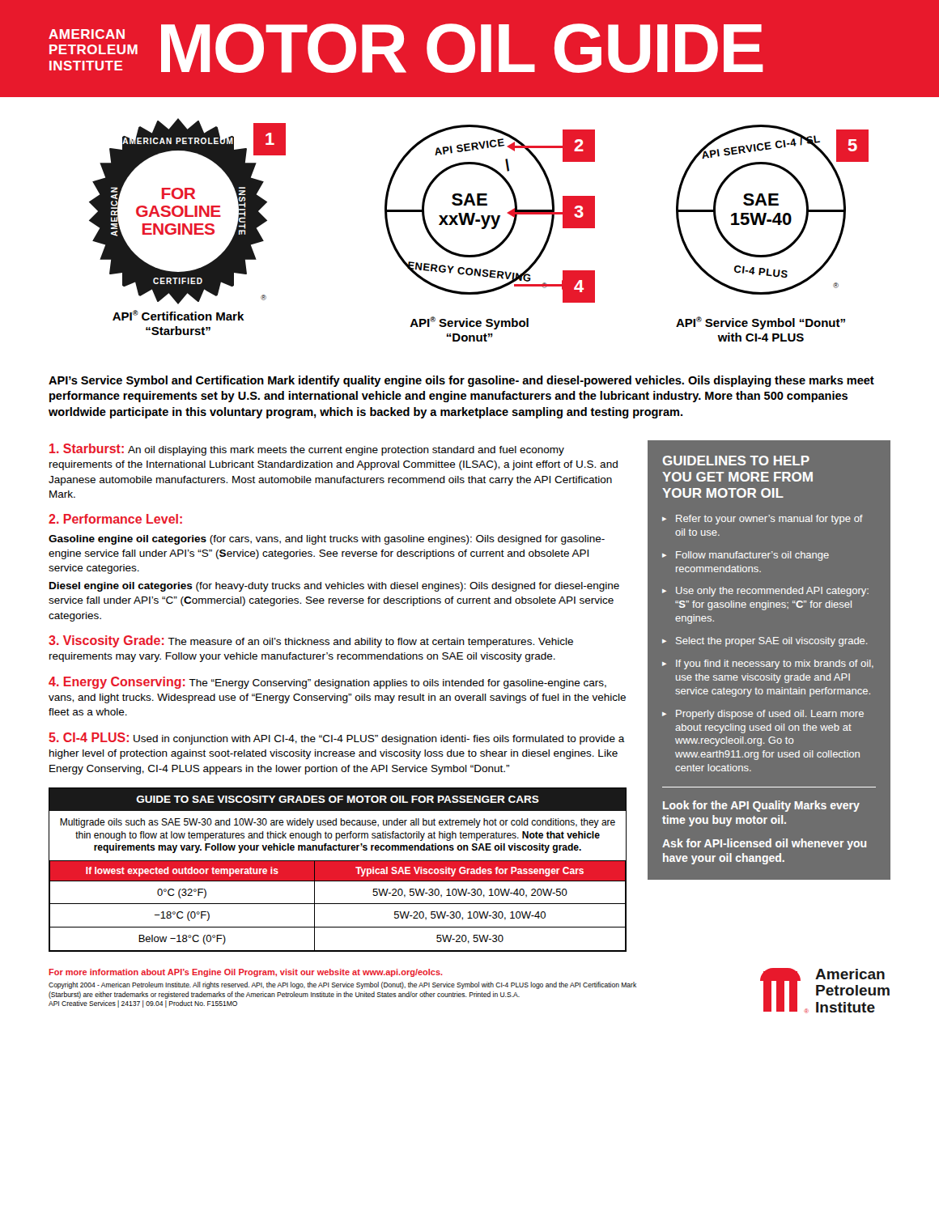American
Petroleum
Institute
MOTOR OIL GUIDE
FOR GASOLINE ENGINES
AMERICAN PETROLEUM CERTIFIED AMERICAN INSTITUTE
®
1
API® Certification Mark
“Starburst”
SAE
xxW-yy
API SERVICE ENERGY CONSERVING / ®
2
3
4
API® Service Symbol
“Donut”
SAE
15W-40
API SERVICE CI-4 / SL CI-4 PLUS ®
5
API® Service Symbol “Donut”
with CI-4 PLUS
API’s Service Symbol and Certification Mark identify quality engine oils for gasoline- and diesel-powered vehicles. Oils displaying these marks meet performance requirements set by U.S. and international vehicle and engine manufacturers and the lubricant industry. More than 500 companies worldwide participate in this voluntary program, which is backed by a marketplace sampling and testing program.
1. Starburst:
An oil displaying this mark meets the current engine protection standard and fuel economy requirements of the International Lubricant Standardization and Approval Committee (ILSAC), a joint effort of U.S. and Japanese automobile manufacturers. Most automobile manufacturers recommend oils that carry the API Certification Mark.
2. Performance Level:
Gasoline engine oil categories (for cars, vans, and light trucks with gasoline engines): Oils designed for gasoline-engine service fall under API’s “S” (Service) categories. See reverse for descriptions of current and obsolete API service categories. Diesel engine oil categories (for heavy-duty trucks and vehicles with diesel engines): Oils designed for diesel-engine service fall under API’s “C” (Commercial) categories. See reverse for descriptions of current and obsolete API service categories.
3. Viscosity Grade:
The measure of an oil’s thickness and ability to flow at certain temperatures. Vehicle requirements may vary. Follow your vehicle manufacturer’s recommendations on SAE oil viscosity grade.
4. Energy Conserving:
The “Energy Conserving” designation applies to oils intended for gasoline-engine cars, vans, and light trucks. Widespread use of “Energy Conserving” oils may result in an overall savings of fuel in the vehicle fleet as a whole.
5. CI-4 PLUS:
Used in conjunction with API CI-4, the “CI-4 PLUS” designation identi- fies oils formulated to provide a higher level of protection against soot-related viscosity increase and viscosity loss due to shear in diesel engines. Like Energy Conserving, CI-4 PLUS appears in the lower portion of the API Service Symbol “Donut.”
Guide to SAE Viscosity Grades of Motor Oil for Passenger Cars
Multigrade oils such as SAE 5W-30 and 10W-30 are widely used because, under all but extremely hot or cold conditions, they are thin enough to flow at low temperatures and thick enough to perform satisfactorily at high temperatures. Note that vehicle requirements may vary. Follow your vehicle manufacturer’s recommendations on SAE oil viscosity grade.
| If lowest expected outdoor temperature is | Typical SAE Viscosity Grades for Passenger Cars |
| --- | --- |
| 0°C (32°F) | 5W-20, 5W-30, 10W-30, 10W-40, 20W-50 |
| −18°C (0°F) | 5W-20, 5W-30, 10W-30, 10W-40 |
| Below −18°C (0°F) | 5W-20, 5W-30 |
Guidelines to help
you get more from
your motor oil
Refer to your owner’s manual for type of oil to use.
Follow manufacturer’s oil change recommendations.
Use only the recommended API category: “S” for gasoline engines; “C” for diesel engines.
Select the proper SAE oil viscosity grade.
If you find it necessary to mix brands of oil, use the same viscosity grade and API service category to maintain performance.
Properly dispose of used oil. Learn more about recycling used oil on the web at www.recycleoil.org. Go to www.earth911.org for used oil collection center locations.
Look for the API Quality Marks every time you buy motor oil.
Ask for API-licensed oil whenever you have your oil changed.
For more information about API’s Engine Oil Program, visit our website at www.api.org/eolcs. Copyright 2004 - American Petroleum Institute. All rights reserved. API, the API logo, the API Service Symbol (Donut), the API Service Symbol with CI-4 PLUS logo and the API Certification Mark (Starburst) are either trademarks or registered trademarks of the American Petroleum Institute in the United States and/or other countries. Printed in U.S.A.
API Creative Services | 24137 | 09.04 | Product No. F1551MO
®
American
Petroleum
Institute